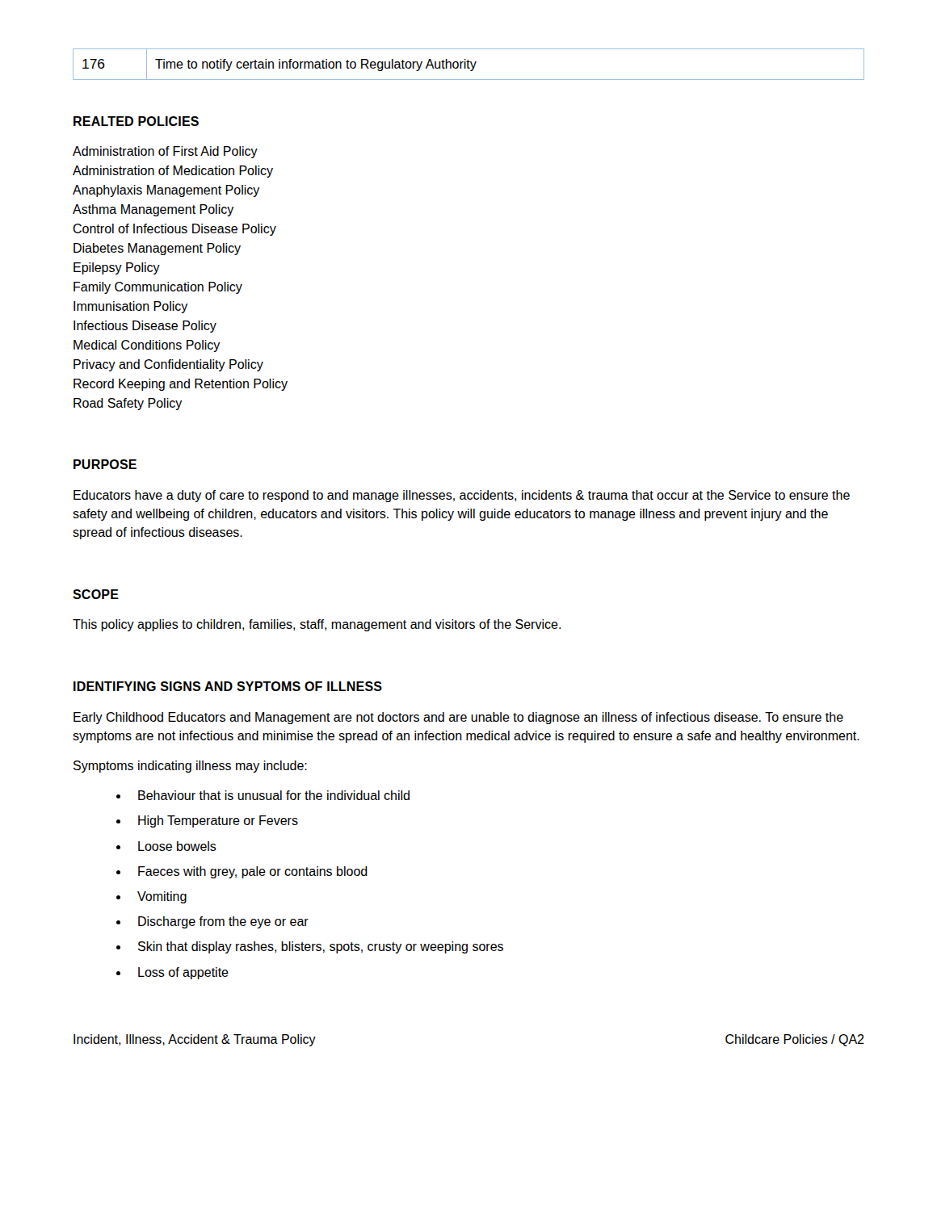| 176 | Time to notify certain information to Regulatory Authority |
REALTED POLICIES
Administration of First Aid Policy
Administration of Medication Policy
Anaphylaxis Management Policy
Asthma Management Policy
Control of Infectious Disease Policy
Diabetes Management Policy
Epilepsy Policy
Family Communication Policy
Immunisation Policy
Infectious Disease Policy
Medical Conditions Policy
Privacy and Confidentiality Policy
Record Keeping and Retention Policy
Road Safety Policy
PURPOSE
Educators have a duty of care to respond to and manage illnesses, accidents, incidents & trauma that occur at the Service to ensure the safety and wellbeing of children, educators and visitors. This policy will guide educators to manage illness and prevent injury and the spread of infectious diseases.
SCOPE
This policy applies to children, families, staff, management and visitors of the Service.
IDENTIFYING SIGNS AND SYPTOMS OF ILLNESS
Early Childhood Educators and Management are not doctors and are unable to diagnose an illness of infectious disease. To ensure the symptoms are not infectious and minimise the spread of an infection medical advice is required to ensure a safe and healthy environment.
Symptoms indicating illness may include:
Behaviour that is unusual for the individual child
High Temperature or Fevers
Loose bowels
Faeces with grey, pale or contains blood
Vomiting
Discharge from the eye or ear
Skin that display rashes, blisters, spots, crusty or weeping sores
Loss of appetite
Incident, Illness, Accident & Trauma Policy Childcare Policies / QA2